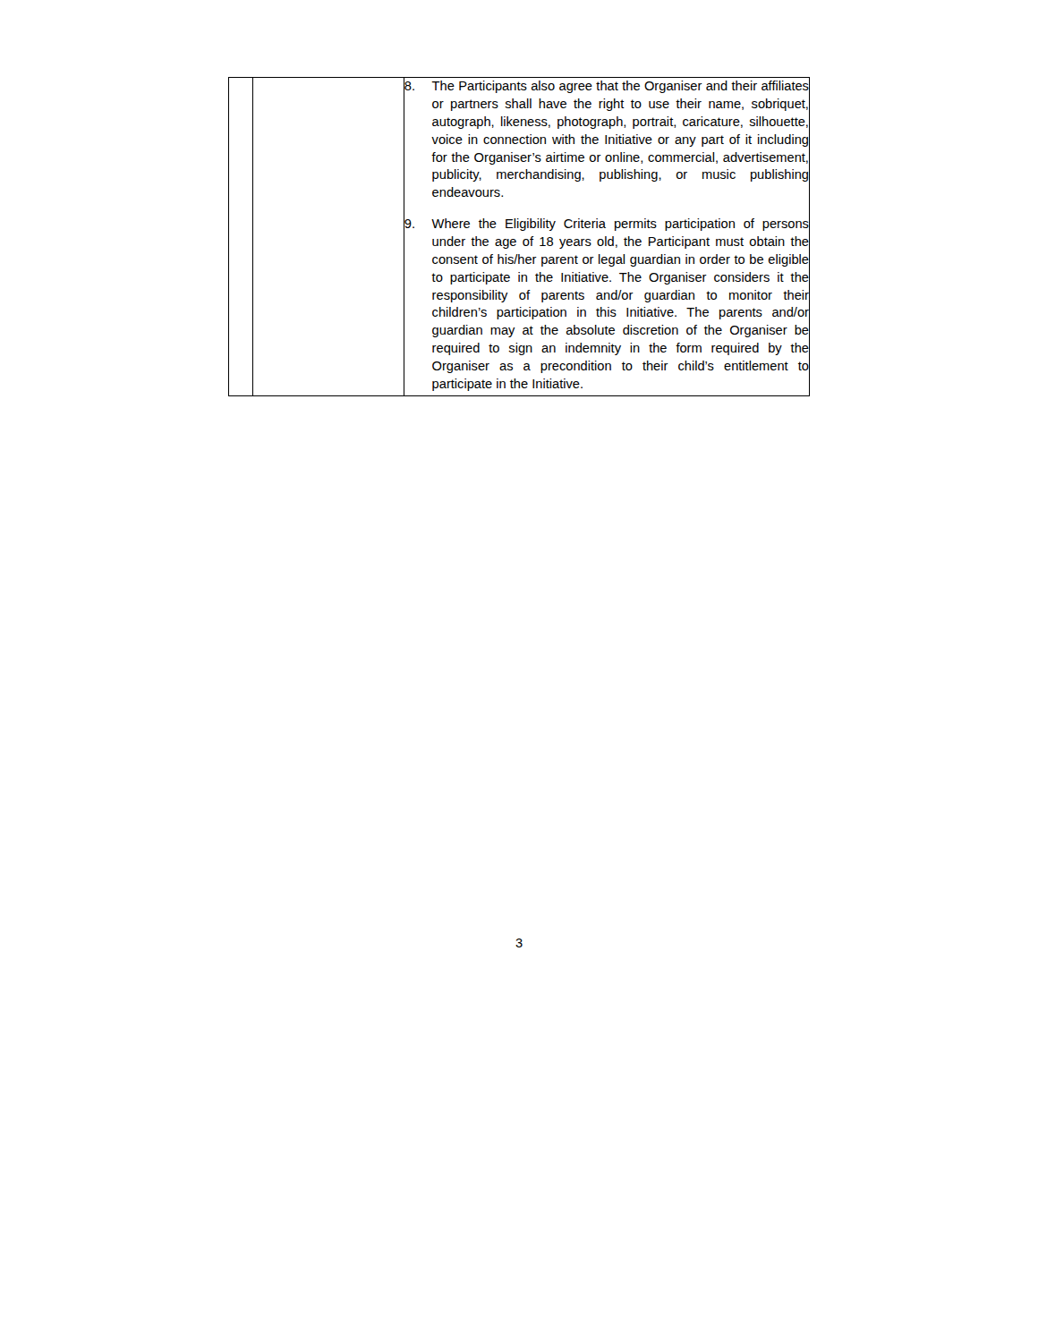| | | 8. The Participants also agree that the Organiser and their affiliates or partners shall have the right to use their name, sobriquet, autograph, likeness, photograph, portrait, caricature, silhouette, voice in connection with the Initiative or any part of it including for the Organiser’s airtime or online, commercial, advertisement, publicity, merchandising, publishing, or music publishing endeavours. 9. Where the Eligibility Criteria permits participation of persons under the age of 18 years old, the Participant must obtain the consent of his/her parent or legal guardian in order to be eligible to participate in the Initiative. The Organiser considers it the responsibility of parents and/or guardian to monitor their children’s participation in this Initiative. The parents and/or guardian may at the absolute discretion of the Organiser be required to sign an indemnity in the form required by the Organiser as a precondition to their child’s entitlement to participate in the Initiative. |
3